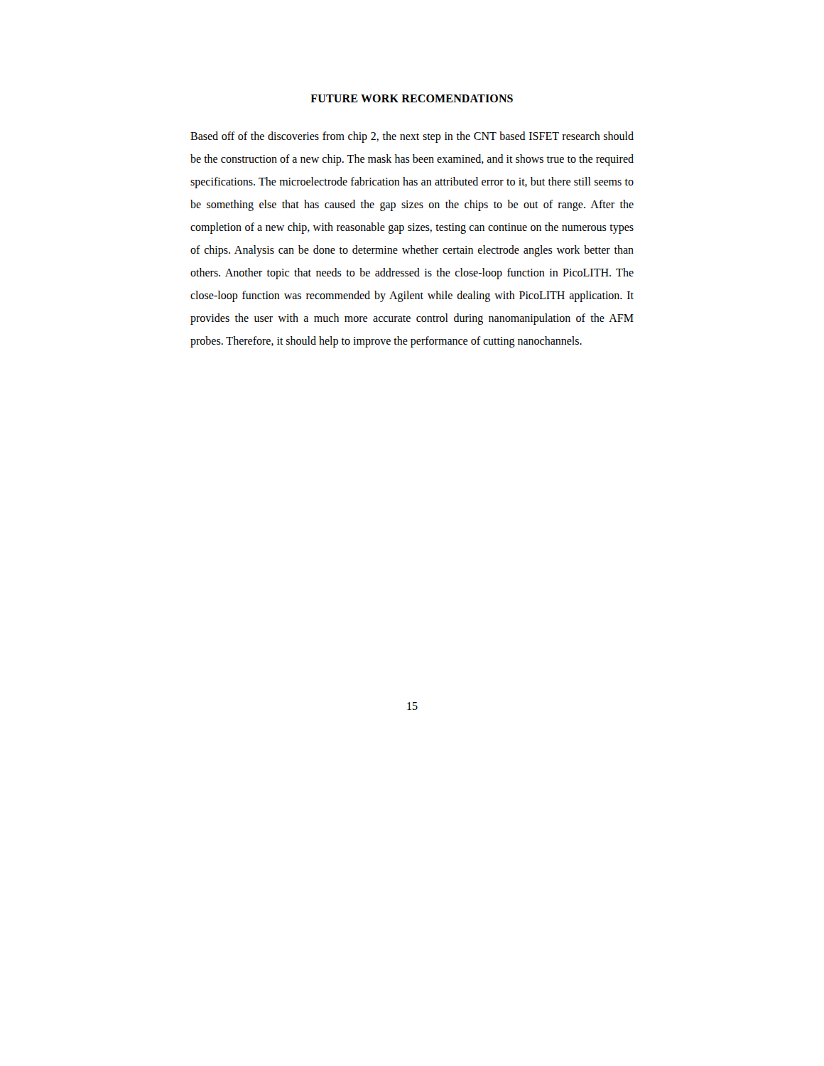FUTURE WORK RECOMENDATIONS
Based off of the discoveries from chip 2, the next step in the CNT based ISFET research should be the construction of a new chip. The mask has been examined, and it shows true to the required specifications. The microelectrode fabrication has an attributed error to it, but there still seems to be something else that has caused the gap sizes on the chips to be out of range. After the completion of a new chip, with reasonable gap sizes, testing can continue on the numerous types of chips. Analysis can be done to determine whether certain electrode angles work better than others. Another topic that needs to be addressed is the close-loop function in PicoLITH. The close-loop function was recommended by Agilent while dealing with PicoLITH application. It provides the user with a much more accurate control during nanomanipulation of the AFM probes. Therefore, it should help to improve the performance of cutting nanochannels.
15